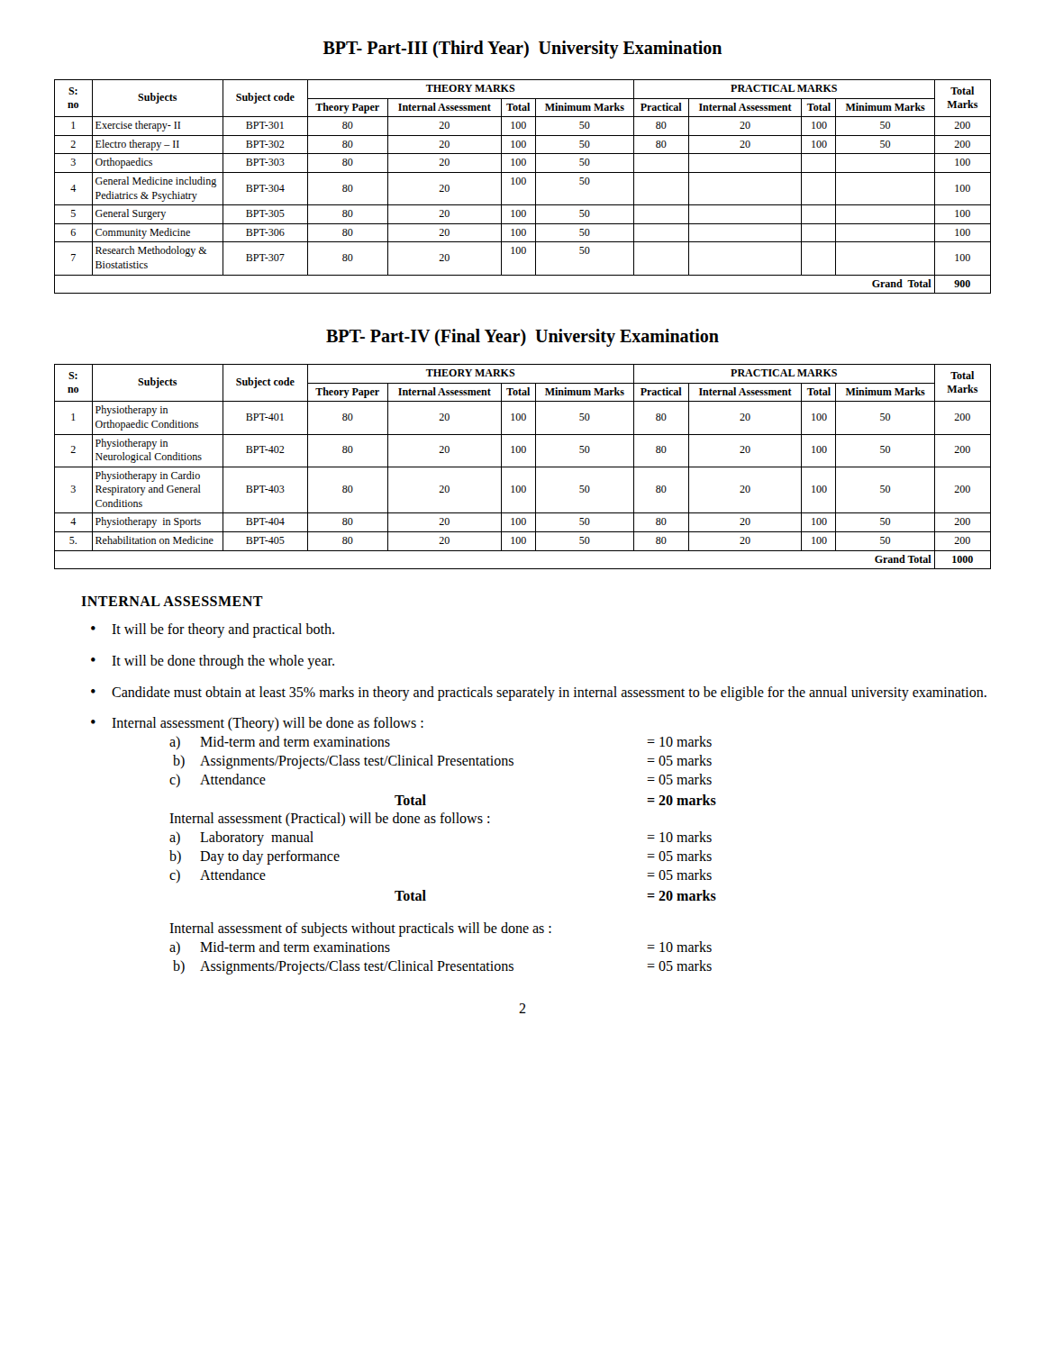BPT- Part-III (Third Year) University Examination
| S: no | Subjects | Subject code | THEORY MARKS | PRACTICAL MARKS | Total Marks |
| --- | --- | --- | --- | --- | --- |
| Theory Paper | Internal Assessment | Total | Minimum Marks | Practical | Internal Assessment | Total | Minimum Marks |
| 1 | Exercise therapy- II | BPT-301 | 80 | 20 | 100 | 50 | 80 | 20 | 100 | 50 | 200 |
| 2 | Electro therapy – II | BPT-302 | 80 | 20 | 100 | 50 | 80 | 20 | 100 | 50 | 200 |
| 3 | Orthopaedics | BPT-303 | 80 | 20 | 100 | 50 | | | | | 100 |
| 4 | General Medicine including Pediatrics & Psychiatry | BPT-304 | 80 | 20 | 100 | 50 | | | | | 100 |
| 5 | General Surgery | BPT-305 | 80 | 20 | 100 | 50 | | | | | 100 |
| 6 | Community Medicine | BPT-306 | 80 | 20 | 100 | 50 | | | | | 100 |
| 7 | Research Methodology & Biostatistics | BPT-307 | 80 | 20 | 100 | 50 | | | | | 100 |
| Grand Total | 900 |
BPT- Part-IV (Final Year) University Examination
| S: no | Subjects | Subject code | THEORY MARKS | PRACTICAL MARKS | Total Marks |
| --- | --- | --- | --- | --- | --- |
| Theory Paper | Internal Assessment | Total | Minimum Marks | Practical | Internal Assessment | Total | Minimum Marks |
| 1 | Physiotherapy in Orthopaedic Conditions | BPT-401 | 80 | 20 | 100 | 50 | 80 | 20 | 100 | 50 | 200 |
| 2 | Physiotherapy in Neurological Conditions | BPT-402 | 80 | 20 | 100 | 50 | 80 | 20 | 100 | 50 | 200 |
| 3 | Physiotherapy in Cardio Respiratory and General Conditions | BPT-403 | 80 | 20 | 100 | 50 | 80 | 20 | 100 | 50 | 200 |
| 4 | Physiotherapy in Sports | BPT-404 | 80 | 20 | 100 | 50 | 80 | 20 | 100 | 50 | 200 |
| 5. | Rehabilitation on Medicine | BPT-405 | 80 | 20 | 100 | 50 | 80 | 20 | 100 | 50 | 200 |
| Grand Total | 1000 |
INTERNAL ASSESSMENT
It will be for theory and practical both.
It will be done through the whole year.
Candidate must obtain at least 35% marks in theory and practicals separately in internal assessment to be eligible for the annual university examination.
Internal assessment (Theory) will be done as follows :
a) Mid-term and term examinations = 10 marks
b) Assignments/Projects/Class test/Clinical Presentations = 05 marks
c) Attendance = 05 marks
Total = 20 marks
Internal assessment (Practical) will be done as follows :
a) Laboratory manual = 10 marks
b) Day to day performance = 05 marks
c) Attendance = 05 marks
Total = 20 marks
Internal assessment of subjects without practicals will be done as :
a) Mid-term and term examinations = 10 marks
b) Assignments/Projects/Class test/Clinical Presentations = 05 marks
2